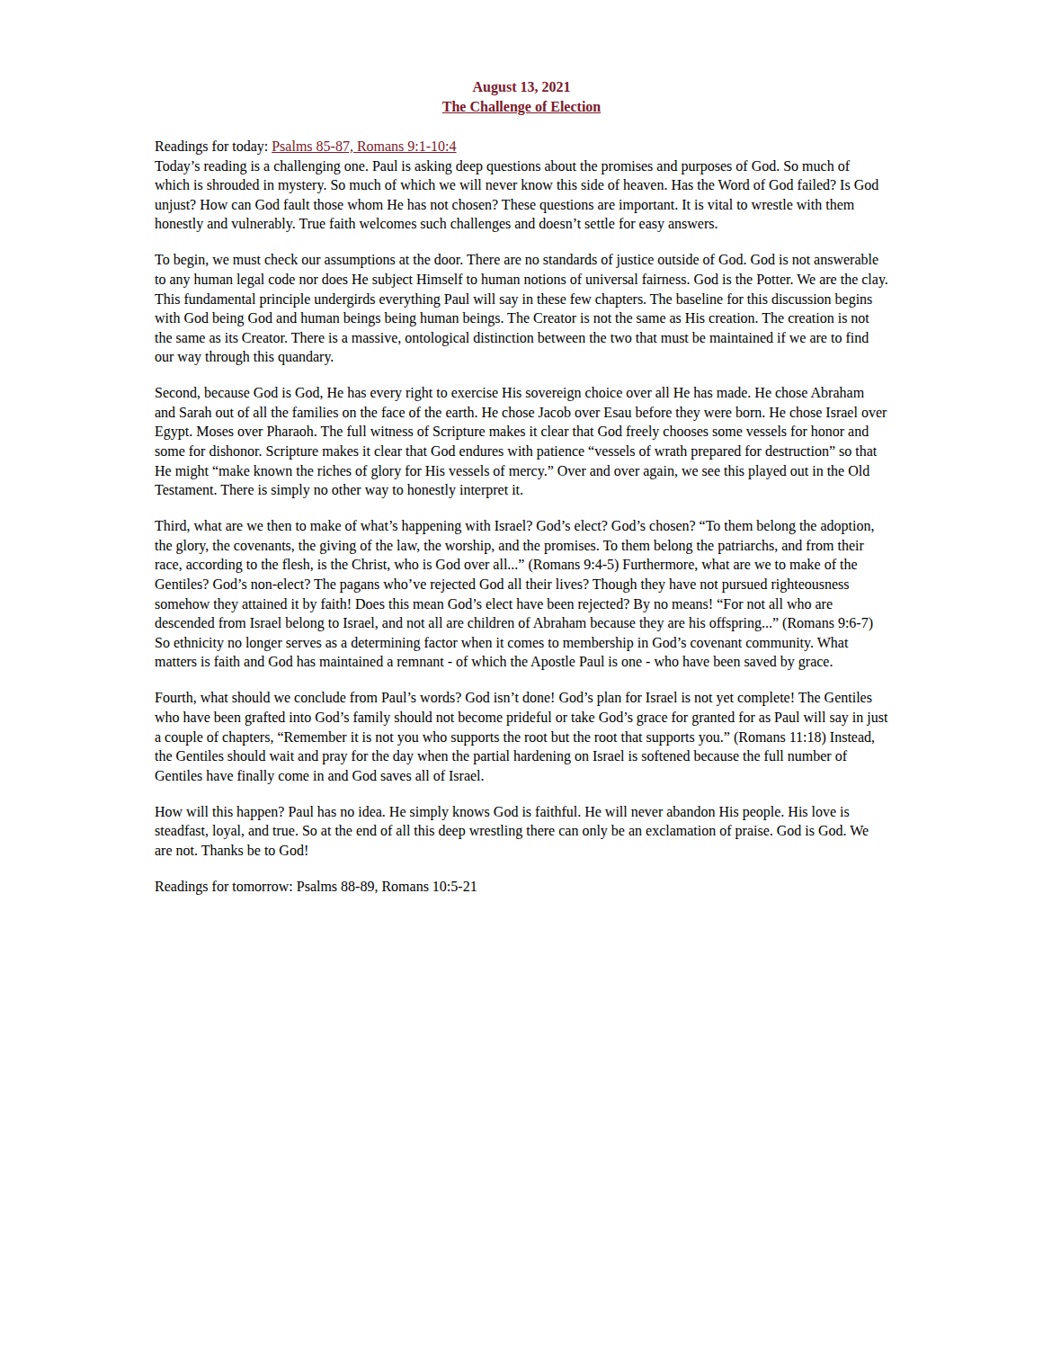August 13, 2021
The Challenge of Election
Readings for today: Psalms 85-87, Romans 9:1-10:4
Today’s reading is a challenging one. Paul is asking deep questions about the promises and purposes of God. So much of which is shrouded in mystery. So much of which we will never know this side of heaven. Has the Word of God failed? Is God unjust? How can God fault those whom He has not chosen? These questions are important. It is vital to wrestle with them honestly and vulnerably. True faith welcomes such challenges and doesn’t settle for easy answers.
To begin, we must check our assumptions at the door. There are no standards of justice outside of God. God is not answerable to any human legal code nor does He subject Himself to human notions of universal fairness. God is the Potter. We are the clay. This fundamental principle undergirds everything Paul will say in these few chapters. The baseline for this discussion begins with God being God and human beings being human beings. The Creator is not the same as His creation. The creation is not the same as its Creator. There is a massive, ontological distinction between the two that must be maintained if we are to find our way through this quandary.
Second, because God is God, He has every right to exercise His sovereign choice over all He has made. He chose Abraham and Sarah out of all the families on the face of the earth. He chose Jacob over Esau before they were born. He chose Israel over Egypt. Moses over Pharaoh. The full witness of Scripture makes it clear that God freely chooses some vessels for honor and some for dishonor. Scripture makes it clear that God endures with patience “vessels of wrath prepared for destruction” so that He might “make known the riches of glory for His vessels of mercy.” Over and over again, we see this played out in the Old Testament. There is simply no other way to honestly interpret it.
Third, what are we then to make of what’s happening with Israel? God’s elect? God’s chosen? “To them belong the adoption, the glory, the covenants, the giving of the law, the worship, and the promises. To them belong the patriarchs, and from their race, according to the flesh, is the Christ, who is God over all...” (Romans 9:4-5) Furthermore, what are we to make of the Gentiles? God’s non-elect? The pagans who’ve rejected God all their lives? Though they have not pursued righteousness somehow they attained it by faith! Does this mean God’s elect have been rejected? By no means! “For not all who are descended from Israel belong to Israel, and not all are children of Abraham because they are his offspring...” (Romans 9:6-7) So ethnicity no longer serves as a determining factor when it comes to membership in God’s covenant community. What matters is faith and God has maintained a remnant - of which the Apostle Paul is one - who have been saved by grace.
Fourth, what should we conclude from Paul’s words? God isn’t done! God’s plan for Israel is not yet complete! The Gentiles who have been grafted into God’s family should not become prideful or take God’s grace for granted for as Paul will say in just a couple of chapters, “Remember it is not you who supports the root but the root that supports you.” (Romans 11:18) Instead, the Gentiles should wait and pray for the day when the partial hardening on Israel is softened because the full number of Gentiles have finally come in and God saves all of Israel.
How will this happen? Paul has no idea. He simply knows God is faithful. He will never abandon His people. His love is steadfast, loyal, and true. So at the end of all this deep wrestling there can only be an exclamation of praise. God is God. We are not. Thanks be to God!
Readings for tomorrow: Psalms 88-89, Romans 10:5-21